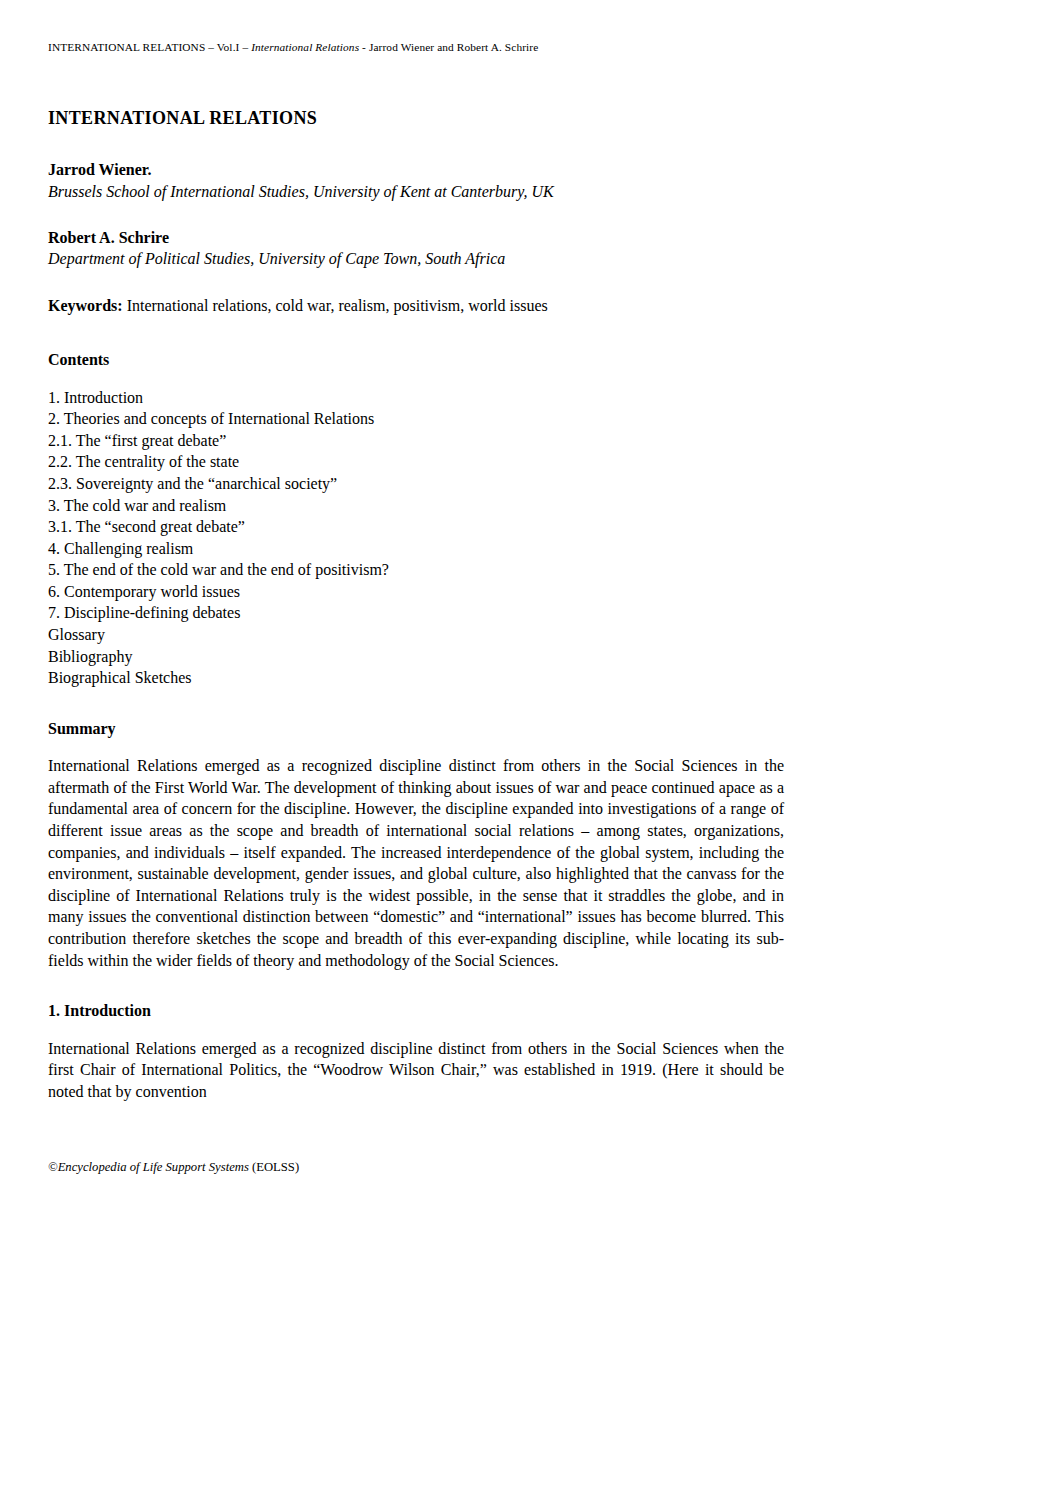INTERNATIONAL RELATIONS – Vol.I – International Relations - Jarrod Wiener and Robert A. Schrire
INTERNATIONAL RELATIONS
Jarrod Wiener.
Brussels School of International Studies, University of Kent at Canterbury, UK
Robert A. Schrire
Department of Political Studies, University of Cape Town, South Africa
Keywords: International relations, cold war, realism, positivism, world issues
Contents
1. Introduction
2. Theories and concepts of International Relations
2.1. The “first great debate”
2.2. The centrality of the state
2.3. Sovereignty and the “anarchical society”
3. The cold war and realism
3.1. The “second great debate”
4. Challenging realism
5. The end of the cold war and the end of positivism?
6. Contemporary world issues
7. Discipline-defining debates
Glossary
Bibliography
Biographical Sketches
Summary
International Relations emerged as a recognized discipline distinct from others in the Social Sciences in the aftermath of the First World War. The development of thinking about issues of war and peace continued apace as a fundamental area of concern for the discipline. However, the discipline expanded into investigations of a range of different issue areas as the scope and breadth of international social relations – among states, organizations, companies, and individuals – itself expanded. The increased interdependence of the global system, including the environment, sustainable development, gender issues, and global culture, also highlighted that the canvass for the discipline of International Relations truly is the widest possible, in the sense that it straddles the globe, and in many issues the conventional distinction between “domestic” and “international” issues has become blurred. This contribution therefore sketches the scope and breadth of this ever-expanding discipline, while locating its sub-fields within the wider fields of theory and methodology of the Social Sciences.
1. Introduction
International Relations emerged as a recognized discipline distinct from others in the Social Sciences when the first Chair of International Politics, the “Woodrow Wilson Chair,” was established in 1919. (Here it should be noted that by convention
©Encyclopedia of Life Support Systems (EOLSS)